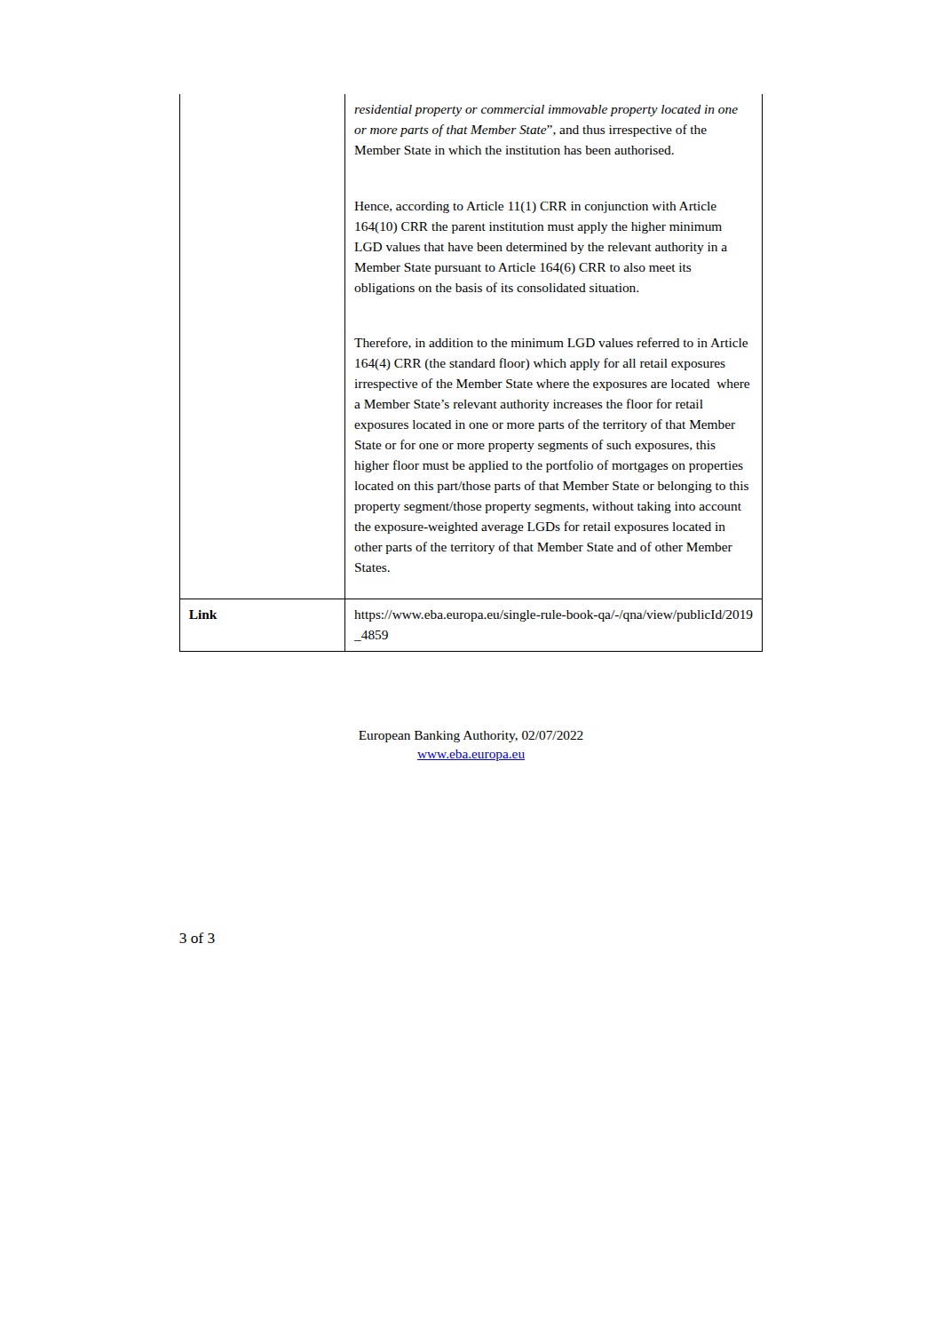| | residential property or commercial immovable property located in one or more parts of that Member State ”, and thus irrespective of the Member State in which the institution has been authorised. Hence, according to Article 11(1) CRR in conjunction with Article 164(10) CRR the parent institution must apply the higher minimum LGD values that have been determined by the relevant authority in a Member State pursuant to Article 164(6) CRR to also meet its obligations on the basis of its consolidated situation. Therefore, in addition to the minimum LGD values referred to in Article 164(4) CRR (the standard floor) which apply for all retail exposures irrespective of the Member State where the exposures are located where a Member State’s relevant authority increases the floor for retail exposures located in one or more parts of the territory of that Member State or for one or more property segments of such exposures, this higher floor must be applied to the portfolio of mortgages on properties located on this part/those parts of that Member State or belonging to this property segment/those property segments, without taking into account the exposure-weighted average LGDs for retail exposures located in other parts of the territory of that Member State and of other Member States. |
| Link | https://www.eba.europa.eu/single-rule-book-qa/-/qna/view/publicId/2019_4859 |
European Banking Authority, 02/07/2022
www.eba.europa.eu
3 of 3